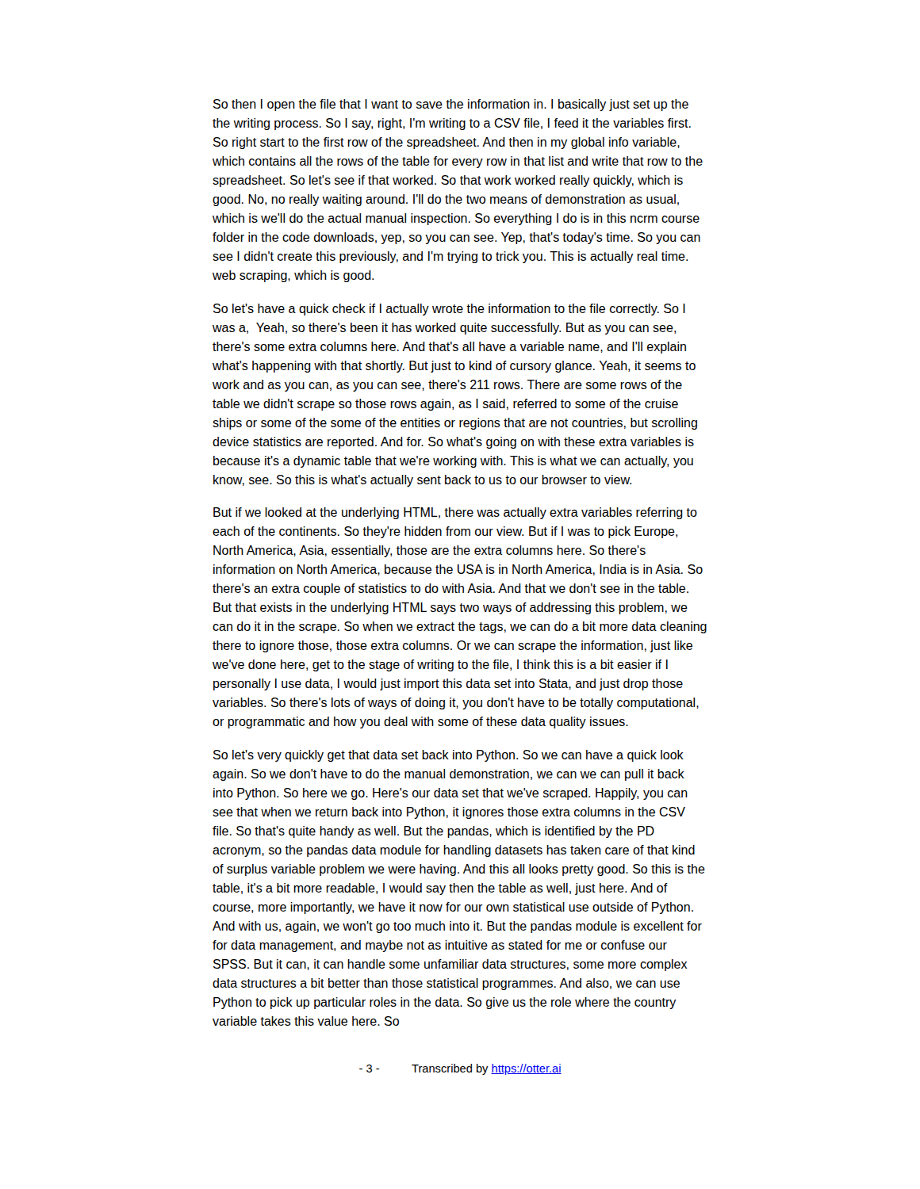So then I open the file that I want to save the information in. I basically just set up the the writing process. So I say, right, I'm writing to a CSV file, I feed it the variables first. So right start to the first row of the spreadsheet. And then in my global info variable, which contains all the rows of the table for every row in that list and write that row to the spreadsheet. So let's see if that worked. So that work worked really quickly, which is good. No, no really waiting around. I'll do the two means of demonstration as usual, which is we'll do the actual manual inspection. So everything I do is in this ncrm course folder in the code downloads, yep, so you can see. Yep, that's today's time. So you can see I didn't create this previously, and I'm trying to trick you. This is actually real time. web scraping, which is good.
So let's have a quick check if I actually wrote the information to the file correctly. So I was a, Yeah, so there's been it has worked quite successfully. But as you can see, there's some extra columns here. And that's all have a variable name, and I'll explain what's happening with that shortly. But just to kind of cursory glance. Yeah, it seems to work and as you can, as you can see, there's 211 rows. There are some rows of the table we didn't scrape so those rows again, as I said, referred to some of the cruise ships or some of the some of the entities or regions that are not countries, but scrolling device statistics are reported. And for. So what's going on with these extra variables is because it's a dynamic table that we're working with. This is what we can actually, you know, see. So this is what's actually sent back to us to our browser to view.
But if we looked at the underlying HTML, there was actually extra variables referring to each of the continents. So they're hidden from our view. But if I was to pick Europe, North America, Asia, essentially, those are the extra columns here. So there's information on North America, because the USA is in North America, India is in Asia. So there's an extra couple of statistics to do with Asia. And that we don't see in the table. But that exists in the underlying HTML says two ways of addressing this problem, we can do it in the scrape. So when we extract the tags, we can do a bit more data cleaning there to ignore those, those extra columns. Or we can scrape the information, just like we've done here, get to the stage of writing to the file, I think this is a bit easier if I personally I use data, I would just import this data set into Stata, and just drop those variables. So there's lots of ways of doing it, you don't have to be totally computational, or programmatic and how you deal with some of these data quality issues.
So let's very quickly get that data set back into Python. So we can have a quick look again. So we don't have to do the manual demonstration, we can we can pull it back into Python. So here we go. Here's our data set that we've scraped. Happily, you can see that when we return back into Python, it ignores those extra columns in the CSV file. So that's quite handy as well. But the pandas, which is identified by the PD acronym, so the pandas data module for handling datasets has taken care of that kind of surplus variable problem we were having. And this all looks pretty good. So this is the table, it's a bit more readable, I would say then the table as well, just here. And of course, more importantly, we have it now for our own statistical use outside of Python. And with us, again, we won't go too much into it. But the pandas module is excellent for for data management, and maybe not as intuitive as stated for me or confuse our SPSS. But it can, it can handle some unfamiliar data structures, some more complex data structures a bit better than those statistical programmes. And also, we can use Python to pick up particular roles in the data. So give us the role where the country variable takes this value here. So
- 3 - Transcribed by https://otter.ai